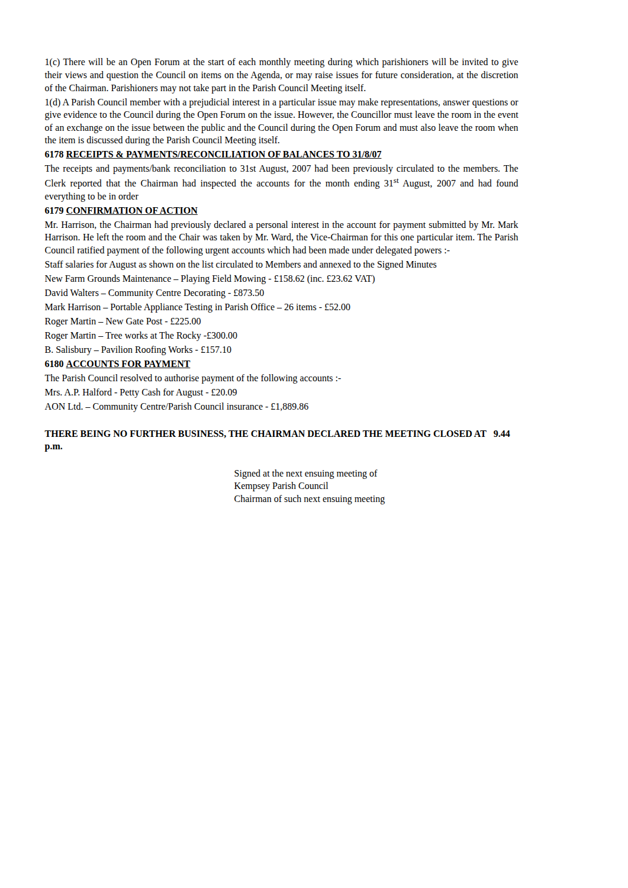1(c) There will be an Open Forum at the start of each monthly meeting during which parishioners will be invited to give their views and question the Council on items on the Agenda, or may raise issues for future consideration, at the discretion of the Chairman. Parishioners may not take part in the Parish Council Meeting itself.
1(d) A Parish Council member with a prejudicial interest in a particular issue may make representations, answer questions or give evidence to the Council during the Open Forum on the issue. However, the Councillor must leave the room in the event of an exchange on the issue between the public and the Council during the Open Forum and must also leave the room when the item is discussed during the Parish Council Meeting itself.
6178 RECEIPTS & PAYMENTS/RECONCILIATION OF BALANCES TO 31/8/07
The receipts and payments/bank reconciliation to 31st August, 2007 had been previously circulated to the members. The Clerk reported that the Chairman had inspected the accounts for the month ending 31st August, 2007 and had found everything to be in order
6179 CONFIRMATION OF ACTION
Mr. Harrison, the Chairman had previously declared a personal interest in the account for payment submitted by Mr. Mark Harrison. He left the room and the Chair was taken by Mr. Ward, the Vice-Chairman for this one particular item. The Parish Council ratified payment of the following urgent accounts which had been made under delegated powers :-
Staff salaries for August as shown on the list circulated to Members and annexed to the Signed Minutes
New Farm Grounds Maintenance – Playing Field Mowing - £158.62 (inc. £23.62 VAT)
David Walters – Community Centre Decorating - £873.50
Mark Harrison – Portable Appliance Testing in Parish Office – 26 items - £52.00
Roger Martin – New Gate Post - £225.00
Roger Martin – Tree works at The Rocky -£300.00
B. Salisbury – Pavilion Roofing Works - £157.10
6180 ACCOUNTS FOR PAYMENT
The Parish Council resolved to authorise payment of the following accounts :-
Mrs. A.P. Halford - Petty Cash for August - £20.09
AON Ltd. – Community Centre/Parish Council insurance - £1,889.86
THERE BEING NO FURTHER BUSINESS, THE CHAIRMAN DECLARED THE MEETING CLOSED AT 9.44 p.m.
Signed at the next ensuing meeting of
Kempsey Parish Council
Chairman of such next ensuing meeting